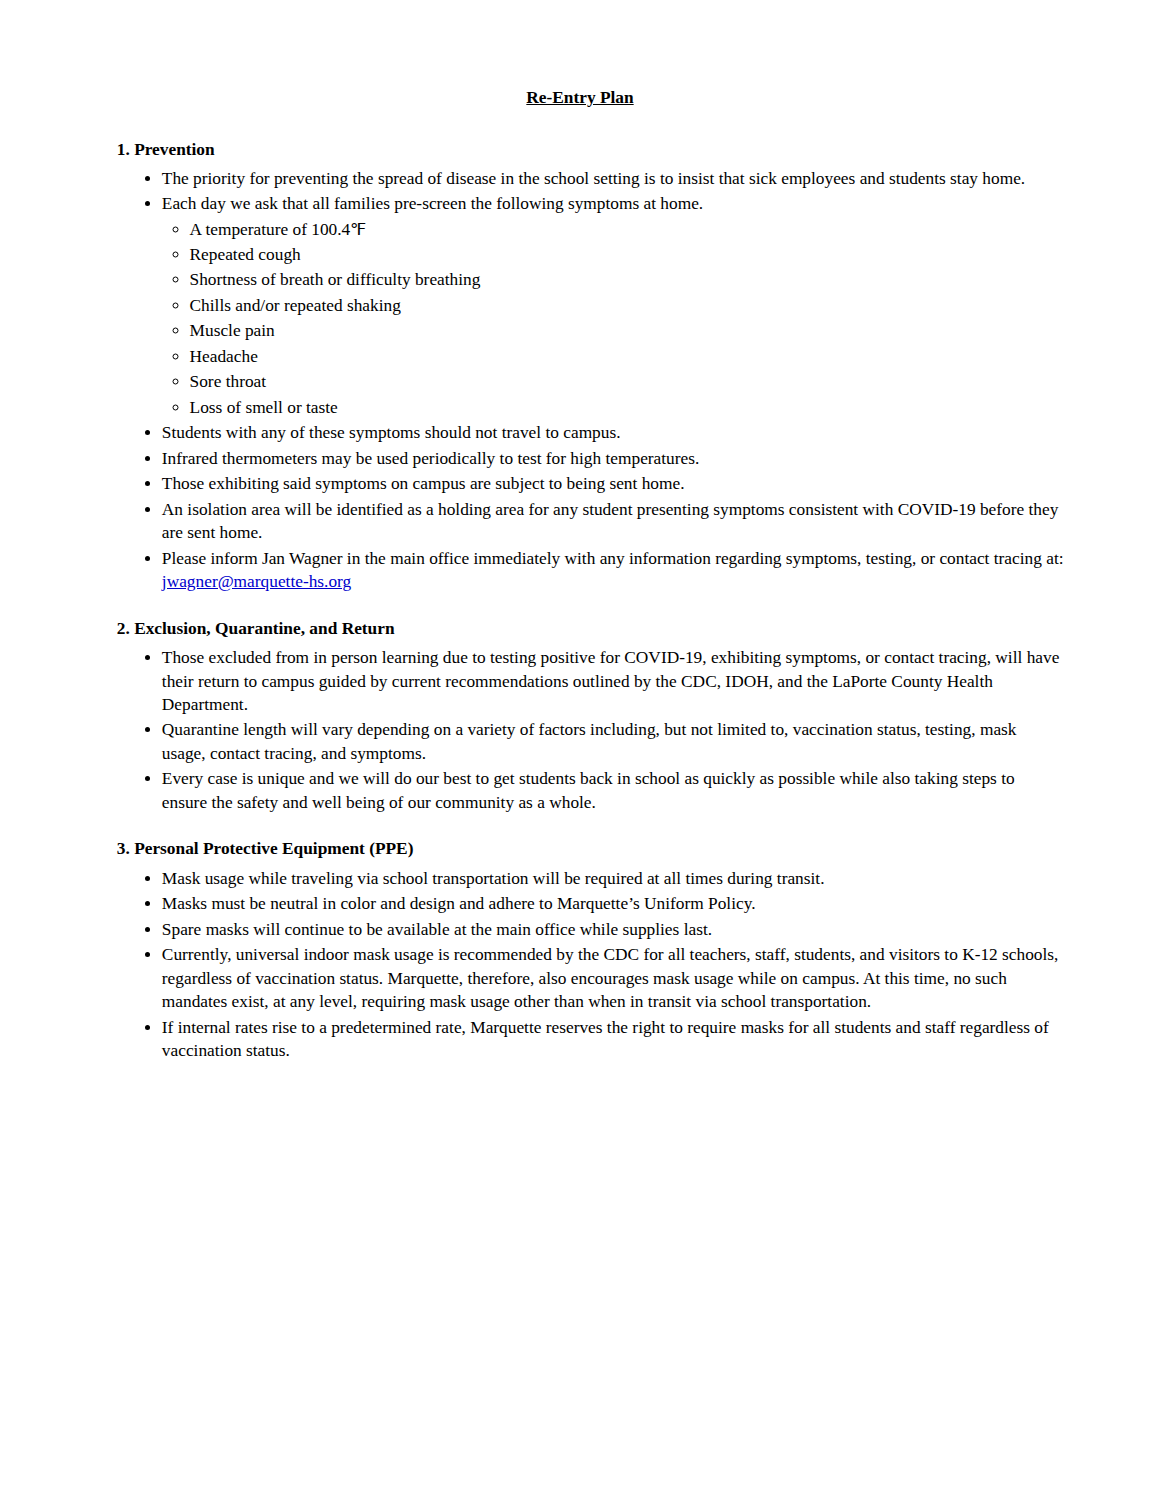Re-Entry Plan
Prevention
The priority for preventing the spread of disease in the school setting is to insist that sick employees and students stay home.
Each day we ask that all families pre-screen the following symptoms at home.
A temperature of 100.4℉
Repeated cough
Shortness of breath or difficulty breathing
Chills and/or repeated shaking
Muscle pain
Headache
Sore throat
Loss of smell or taste
Students with any of these symptoms should not travel to campus.
Infrared thermometers may be used periodically to test for high temperatures.
Those exhibiting said symptoms on campus are subject to being sent home.
An isolation area will be identified as a holding area for any student presenting symptoms consistent with COVID-19 before they are sent home.
Please inform Jan Wagner in the main office immediately with any information regarding symptoms, testing, or contact tracing at: jwagner@marquette-hs.org
Exclusion, Quarantine, and Return
Those excluded from in person learning due to testing positive for COVID-19, exhibiting symptoms, or contact tracing, will have their return to campus guided by current recommendations outlined by the CDC, IDOH, and the LaPorte County Health Department.
Quarantine length will vary depending on a variety of factors including, but not limited to, vaccination status, testing, mask usage, contact tracing, and symptoms.
Every case is unique and we will do our best to get students back in school as quickly as possible while also taking steps to ensure the safety and well being of our community as a whole.
Personal Protective Equipment (PPE)
Mask usage while traveling via school transportation will be required at all times during transit.
Masks must be neutral in color and design and adhere to Marquette’s Uniform Policy.
Spare masks will continue to be available at the main office while supplies last.
Currently, universal indoor mask usage is recommended by the CDC for all teachers, staff, students, and visitors to K-12 schools, regardless of vaccination status. Marquette, therefore, also encourages mask usage while on campus. At this time, no such mandates exist, at any level, requiring mask usage other than when in transit via school transportation.
If internal rates rise to a predetermined rate, Marquette reserves the right to require masks for all students and staff regardless of vaccination status.